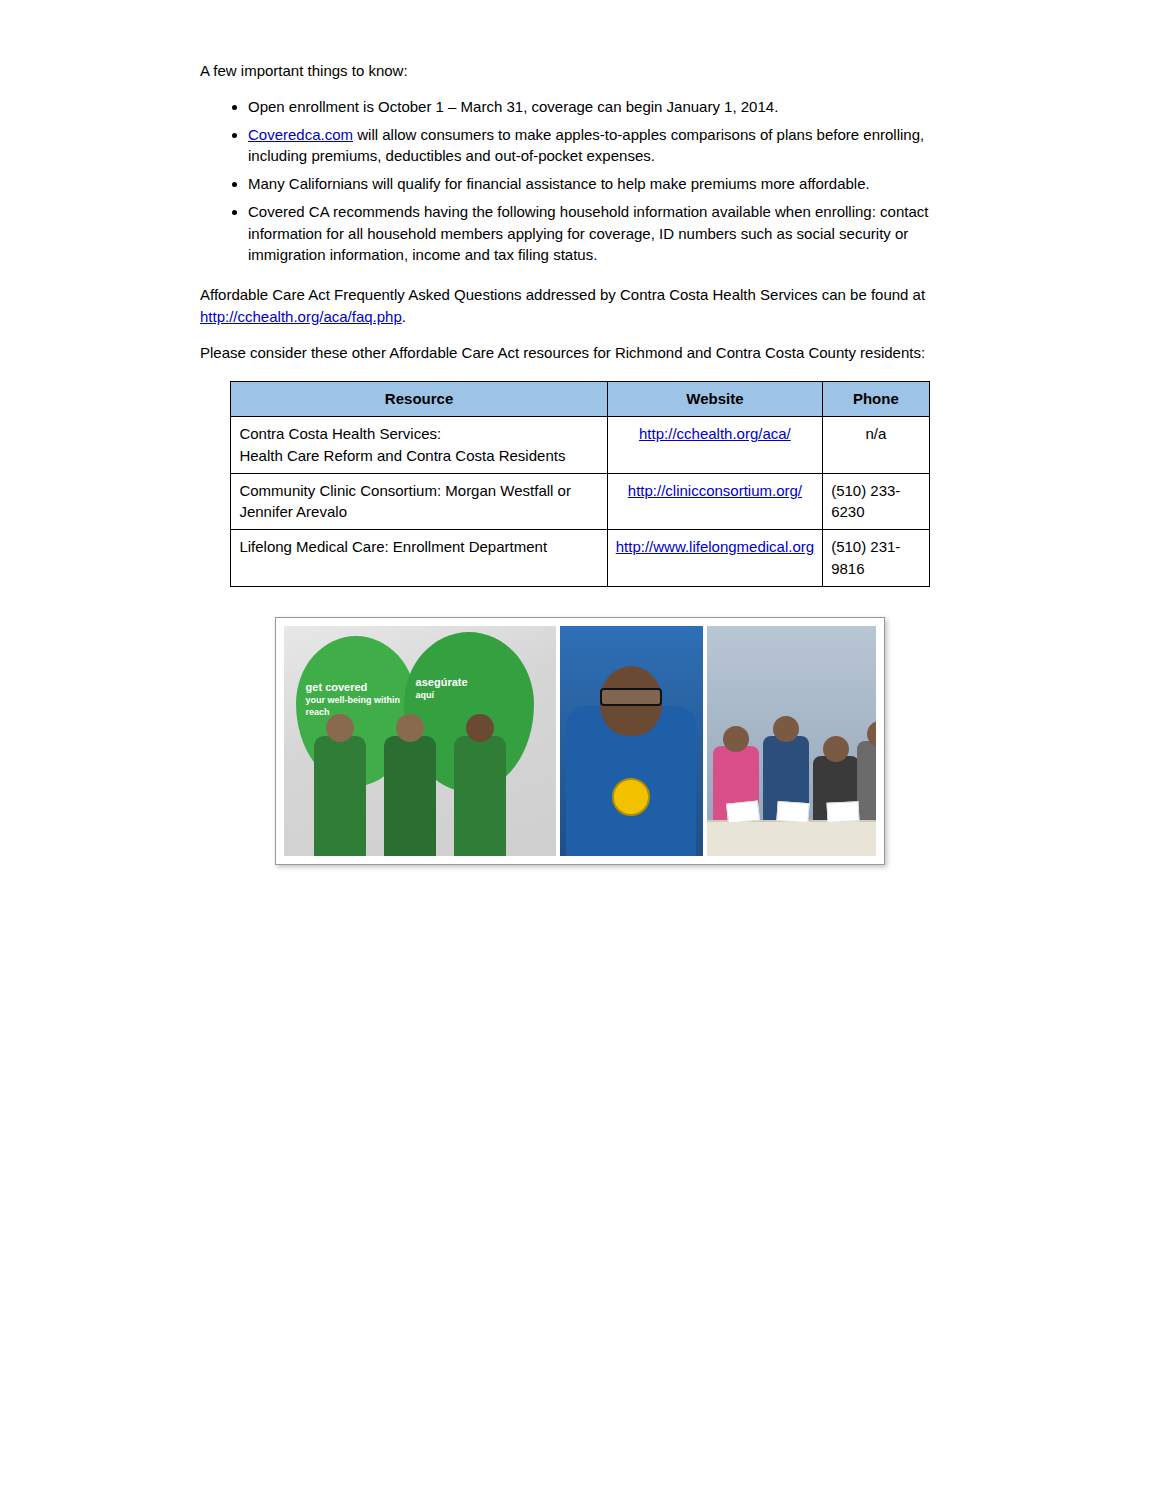A few important things to know:
Open enrollment is October 1 – March 31, coverage can begin January 1, 2014.
Coveredca.com will allow consumers to make apples-to-apples comparisons of plans before enrolling, including premiums, deductibles and out-of-pocket expenses.
Many Californians will qualify for financial assistance to help make premiums more affordable.
Covered CA recommends having the following household information available when enrolling: contact information for all household members applying for coverage, ID numbers such as social security or immigration information, income and tax filing status.
Affordable Care Act Frequently Asked Questions addressed by Contra Costa Health Services can be found at http://cchealth.org/aca/faq.php.
Please consider these other Affordable Care Act resources for Richmond and Contra Costa County residents:
| Resource | Website | Phone |
| --- | --- | --- |
| Contra Costa Health Services: Health Care Reform and Contra Costa Residents | http://cchealth.org/aca/ | n/a |
| Community Clinic Consortium: Morgan Westfall or Jennifer Arevalo | http://clinicconsortium.org/ | (510) 233-6230 |
| Lifelong Medical Care: Enrollment Department | http://www.lifelongmedical.org | (510) 231-9816 |
get covered
your well-being within reach
asegúrate
aquí